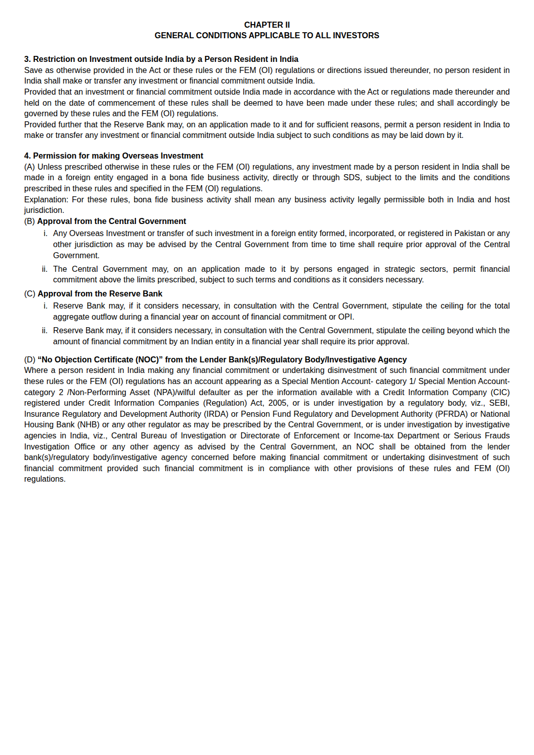CHAPTER II
GENERAL CONDITIONS APPLICABLE TO ALL INVESTORS
3. Restriction on Investment outside India by a Person Resident in India
Save as otherwise provided in the Act or these rules or the FEM (OI) regulations or directions issued thereunder, no person resident in India shall make or transfer any investment or financial commitment outside India.
Provided that an investment or financial commitment outside India made in accordance with the Act or regulations made thereunder and held on the date of commencement of these rules shall be deemed to have been made under these rules; and shall accordingly be governed by these rules and the FEM (OI) regulations.
Provided further that the Reserve Bank may, on an application made to it and for sufficient reasons, permit a person resident in India to make or transfer any investment or financial commitment outside India subject to such conditions as may be laid down by it.
4. Permission for making Overseas Investment
(A) Unless prescribed otherwise in these rules or the FEM (OI) regulations, any investment made by a person resident in India shall be made in a foreign entity engaged in a bona fide business activity, directly or through SDS, subject to the limits and the conditions prescribed in these rules and specified in the FEM (OI) regulations.
Explanation: For these rules, bona fide business activity shall mean any business activity legally permissible both in India and host jurisdiction.
(B) Approval from the Central Government
Any Overseas Investment or transfer of such investment in a foreign entity formed, incorporated, or registered in Pakistan or any other jurisdiction as may be advised by the Central Government from time to time shall require prior approval of the Central Government.
The Central Government may, on an application made to it by persons engaged in strategic sectors, permit financial commitment above the limits prescribed, subject to such terms and conditions as it considers necessary.
(C) Approval from the Reserve Bank
Reserve Bank may, if it considers necessary, in consultation with the Central Government, stipulate the ceiling for the total aggregate outflow during a financial year on account of financial commitment or OPI.
Reserve Bank may, if it considers necessary, in consultation with the Central Government, stipulate the ceiling beyond which the amount of financial commitment by an Indian entity in a financial year shall require its prior approval.
(D) “No Objection Certificate (NOC)” from the Lender Bank(s)/Regulatory Body/Investigative Agency
Where a person resident in India making any financial commitment or undertaking disinvestment of such financial commitment under these rules or the FEM (OI) regulations has an account appearing as a Special Mention Account- category 1/ Special Mention Account-category 2 /Non-Performing Asset (NPA)/wilful defaulter as per the information available with a Credit Information Company (CIC) registered under Credit Information Companies (Regulation) Act, 2005, or is under investigation by a regulatory body, viz., SEBI, Insurance Regulatory and Development Authority (IRDA) or Pension Fund Regulatory and Development Authority (PFRDA) or National Housing Bank (NHB) or any other regulator as may be prescribed by the Central Government, or is under investigation by investigative agencies in India, viz., Central Bureau of Investigation or Directorate of Enforcement or Income-tax Department or Serious Frauds Investigation Office or any other agency as advised by the Central Government, an NOC shall be obtained from the lender bank(s)/regulatory body/investigative agency concerned before making financial commitment or undertaking disinvestment of such financial commitment provided such financial commitment is in compliance with other provisions of these rules and FEM (OI) regulations.